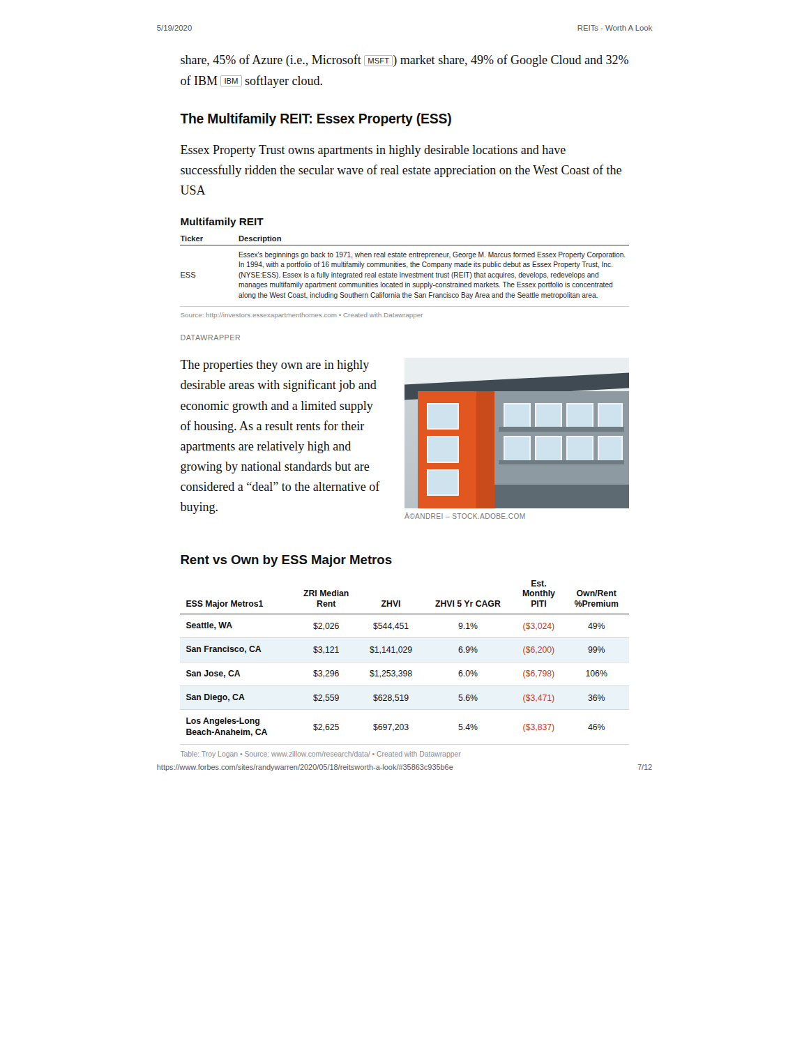5/19/2020 REITs - Worth A Look
share, 45% of Azure (i.e., Microsoft MSFT) market share, 49% of Google Cloud and 32% of IBM IBM softlayer cloud.
The Multifamily REIT: Essex Property (ESS)
Essex Property Trust owns apartments in highly desirable locations and have successfully ridden the secular wave of real estate appreciation on the West Coast of the USA
Multifamily REIT
| Ticker | Description |
| --- | --- |
| ESS | Essex's beginnings go back to 1971, when real estate entrepreneur, George M. Marcus formed Essex Property Corporation. In 1994, with a portfolio of 16 multifamily communities, the Company made its public debut as Essex Property Trust, Inc. (NYSE:ESS). Essex is a fully integrated real estate investment trust (REIT) that acquires, develops, redevelops and manages multifamily apartment communities located in supply-constrained markets. The Essex portfolio is concentrated along the West Coast, including Southern California the San Francisco Bay Area and the Seattle metropolitan area. |
Source: http://investors.essexapartmenthomes.com • Created with Datawrapper
DATAWRAPPER
Â©ANDREI – STOCK.ADOBE.COM
The properties they own are in highly desirable areas with significant job and economic growth and a limited supply of housing. As a result rents for their apartments are relatively high and growing by national standards but are considered a “deal” to the alternative of buying.
Rent vs Own by ESS Major Metros
| ESS Major Metros1 | ZRI Median Rent | ZHVI | ZHVI 5 Yr CAGR | Est. Monthly PITI | Own/Rent %Premium |
| --- | --- | --- | --- | --- | --- |
| Seattle, WA | $2,026 | $544,451 | 9.1% | ($3,024) | 49% |
| San Francisco, CA | $3,121 | $1,141,029 | 6.9% | ($6,200) | 99% |
| San Jose, CA | $3,296 | $1,253,398 | 6.0% | ($6,798) | 106% |
| San Diego, CA | $2,559 | $628,519 | 5.6% | ($3,471) | 36% |
| Los Angeles-Long Beach-Anaheim, CA | $2,625 | $697,203 | 5.4% | ($3,837) | 46% |
Table: Troy Logan • Source: www.zillow.com/research/data/ • Created with Datawrapper
https://www.forbes.com/sites/randywarren/2020/05/18/reitsworth-a-look/#35863c935b6e 7/12